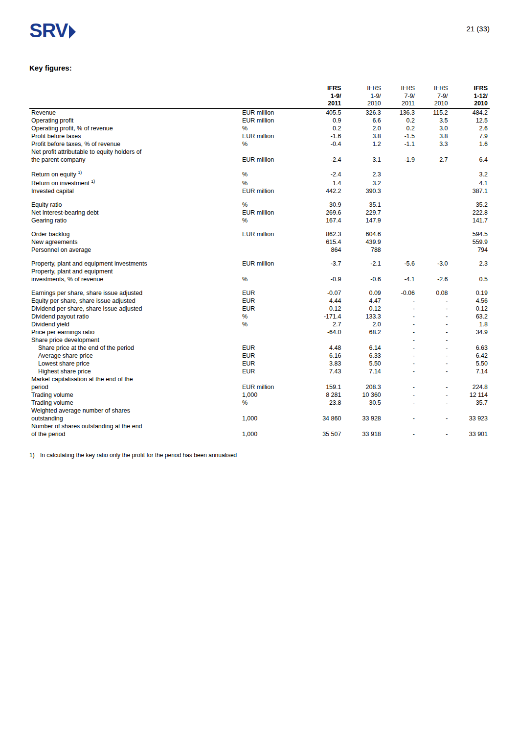SRV 21 (33)
Key figures:
| | | IFRS 1-9/ 2011 | IFRS 1-9/ 2010 | IFRS 7-9/ 2011 | IFRS 7-9/ 2010 | IFRS 1-12/ 2010 |
| --- | --- | --- | --- | --- | --- | --- |
| Revenue | EUR million | 405.5 | 326.3 | 136.3 | 115.2 | 484.2 |
| Operating profit | EUR million | 0.9 | 6.6 | 0.2 | 3.5 | 12.5 |
| Operating profit, % of revenue | % | 0.2 | 2.0 | 0.2 | 3.0 | 2.6 |
| Profit before taxes | EUR million | -1.6 | 3.8 | -1.5 | 3.8 | 7.9 |
| Profit before taxes, % of revenue | % | -0.4 | 1.2 | -1.1 | 3.3 | 1.6 |
| Net profit attributable to equity holders of | | | | | | |
| the parent company | EUR million | -2.4 | 3.1 | -1.9 | 2.7 | 6.4 |
| Return on equity 1) | % | -2.4 | 2.3 | | | 3.2 |
| Return on investment 1) | % | 1.4 | 3.2 | | | 4.1 |
| Invested capital | EUR million | 442.2 | 390.3 | | | 387.1 |
| Equity ratio | % | 30.9 | 35.1 | | | 35.2 |
| Net interest-bearing debt | EUR million | 269.6 | 229.7 | | | 222.8 |
| Gearing ratio | % | 167.4 | 147.9 | | | 141.7 |
| Order backlog | EUR million | 862.3 | 604.6 | | | 594.5 |
| New agreements | | 615.4 | 439.9 | | | 559.9 |
| Personnel on average | | 864 | 788 | | | 794 |
| Property, plant and equipment investments | EUR million | -3.7 | -2.1 | -5.6 | -3.0 | 2.3 |
| Property, plant and equipment | | | | | | |
| investments, % of revenue | % | -0.9 | -0.6 | -4.1 | -2.6 | 0.5 |
| Earnings per share, share issue adjusted | EUR | -0.07 | 0.09 | -0.06 | 0.08 | 0.19 |
| Equity per share, share issue adjusted | EUR | 4.44 | 4.47 | - | - | 4.56 |
| Dividend per share, share issue adjusted | EUR | 0.12 | 0.12 | - | - | 0.12 |
| Dividend payout ratio | % | -171.4 | 133.3 | - | - | 63.2 |
| Dividend yield | % | 2.7 | 2.0 | - | - | 1.8 |
| Price per earnings ratio | | -64.0 | 68.2 | - | - | 34.9 |
| Share price development | | | | - | - | |
| Share price at the end of the period | EUR | 4.48 | 6.14 | - | - | 6.63 |
| Average share price | EUR | 6.16 | 6.33 | - | - | 6.42 |
| Lowest share price | EUR | 3.83 | 5.50 | - | - | 5.50 |
| Highest share price | EUR | 7.43 | 7.14 | - | - | 7.14 |
| Market capitalisation at the end of the | | | | | | |
| period | EUR million | 159.1 | 208.3 | - | - | 224.8 |
| Trading volume | 1,000 | 8 281 | 10 360 | - | - | 12 114 |
| Trading volume | % | 23.8 | 30.5 | - | - | 35.7 |
| Weighted average number of shares | | | | | | |
| outstanding | 1,000 | 34 860 | 33 928 | - | - | 33 923 |
| Number of shares outstanding at the end | | | | | | |
| of the period | 1,000 | 35 507 | 33 918 | - | - | 33 901 |
1) In calculating the key ratio only the profit for the period has been annualised